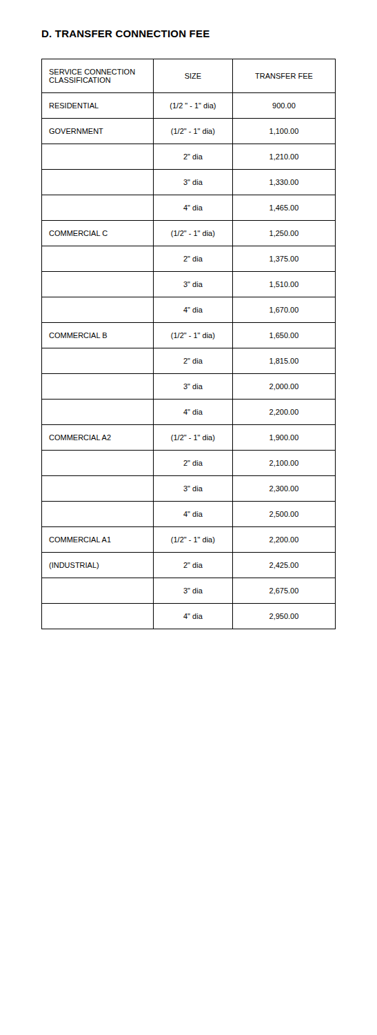D. TRANSFER CONNECTION FEE
| SERVICE CONNECTION CLASSIFICATION | SIZE | TRANSFER FEE |
| --- | --- | --- |
| RESIDENTIAL | (1/2 " - 1" dia) | 900.00 |
| GOVERNMENT | (1/2" - 1" dia) | 1,100.00 |
| | 2" dia | 1,210.00 |
| | 3" dia | 1,330.00 |
| | 4" dia | 1,465.00 |
| COMMERCIAL C | (1/2" - 1" dia) | 1,250.00 |
| | 2" dia | 1,375.00 |
| | 3" dia | 1,510.00 |
| | 4" dia | 1,670.00 |
| COMMERCIAL B | (1/2" - 1" dia) | 1,650.00 |
| | 2" dia | 1,815.00 |
| | 3" dia | 2,000.00 |
| | 4" dia | 2,200.00 |
| COMMERCIAL A2 | (1/2" - 1" dia) | 1,900.00 |
| | 2" dia | 2,100.00 |
| | 3" dia | 2,300.00 |
| | 4" dia | 2,500.00 |
| COMMERCIAL A1 | (1/2" - 1" dia) | 2,200.00 |
| (INDUSTRIAL) | 2" dia | 2,425.00 |
| | 3" dia | 2,675.00 |
| | 4" dia | 2,950.00 |